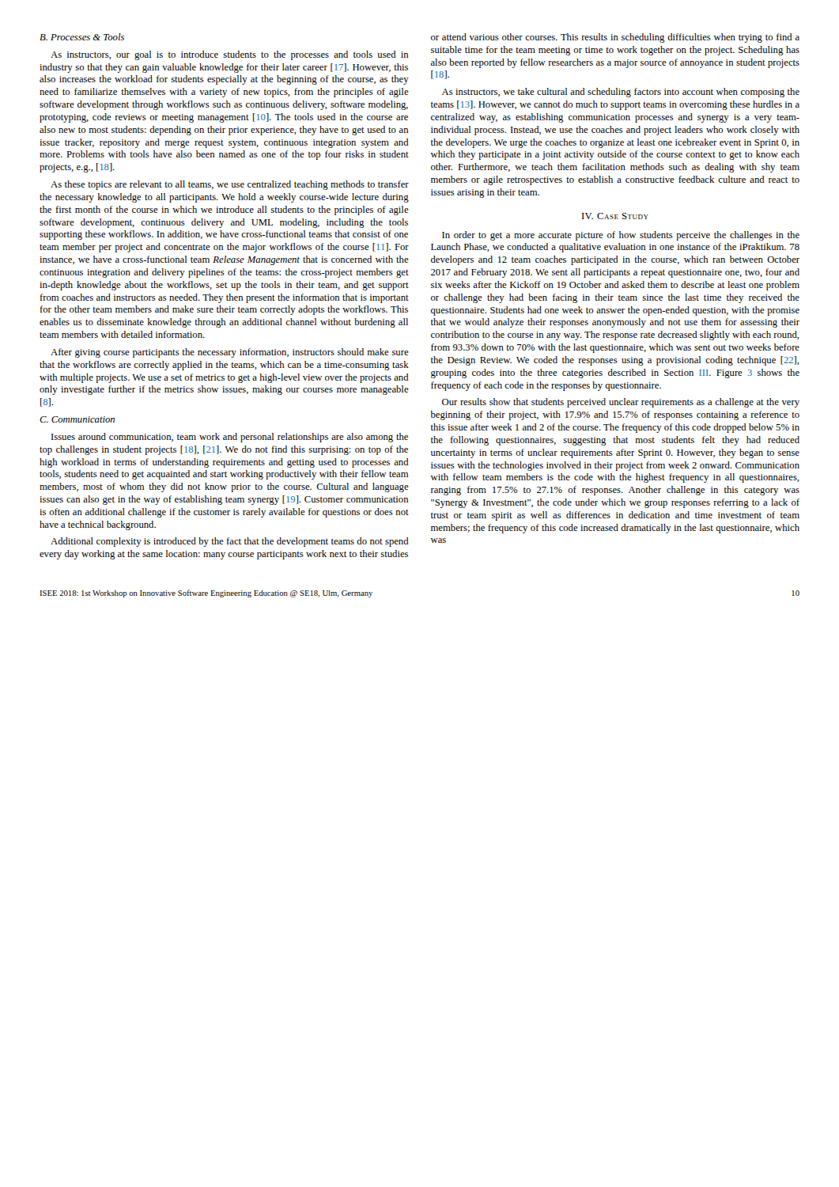B. Processes & Tools
As instructors, our goal is to introduce students to the processes and tools used in industry so that they can gain valuable knowledge for their later career [17]. However, this also increases the workload for students especially at the beginning of the course, as they need to familiarize themselves with a variety of new topics, from the principles of agile software development through workflows such as continuous delivery, software modeling, prototyping, code reviews or meeting management [10]. The tools used in the course are also new to most students: depending on their prior experience, they have to get used to an issue tracker, repository and merge request system, continuous integration system and more. Problems with tools have also been named as one of the top four risks in student projects, e.g., [18].
As these topics are relevant to all teams, we use centralized teaching methods to transfer the necessary knowledge to all participants. We hold a weekly course-wide lecture during the first month of the course in which we introduce all students to the principles of agile software development, continuous delivery and UML modeling, including the tools supporting these workflows. In addition, we have cross-functional teams that consist of one team member per project and concentrate on the major workflows of the course [11]. For instance, we have a cross-functional team Release Management that is concerned with the continuous integration and delivery pipelines of the teams: the cross-project members get in-depth knowledge about the workflows, set up the tools in their team, and get support from coaches and instructors as needed. They then present the information that is important for the other team members and make sure their team correctly adopts the workflows. This enables us to disseminate knowledge through an additional channel without burdening all team members with detailed information.
After giving course participants the necessary information, instructors should make sure that the workflows are correctly applied in the teams, which can be a time-consuming task with multiple projects. We use a set of metrics to get a high-level view over the projects and only investigate further if the metrics show issues, making our courses more manageable [8].
C. Communication
Issues around communication, team work and personal relationships are also among the top challenges in student projects [18], [21]. We do not find this surprising: on top of the high workload in terms of understanding requirements and getting used to processes and tools, students need to get acquainted and start working productively with their fellow team members, most of whom they did not know prior to the course. Cultural and language issues can also get in the way of establishing team synergy [19]. Customer communication is often an additional challenge if the customer is rarely available for questions or does not have a technical background.
Additional complexity is introduced by the fact that the development teams do not spend every day working at the same location: many course participants work next to their studies or attend various other courses. This results in scheduling difficulties when trying to find a suitable time for the team meeting or time to work together on the project. Scheduling has also been reported by fellow researchers as a major source of annoyance in student projects [18].
As instructors, we take cultural and scheduling factors into account when composing the teams [13]. However, we cannot do much to support teams in overcoming these hurdles in a centralized way, as establishing communication processes and synergy is a very team-individual process. Instead, we use the coaches and project leaders who work closely with the developers. We urge the coaches to organize at least one icebreaker event in Sprint 0, in which they participate in a joint activity outside of the course context to get to know each other. Furthermore, we teach them facilitation methods such as dealing with shy team members or agile retrospectives to establish a constructive feedback culture and react to issues arising in their team.
IV. Case Study
In order to get a more accurate picture of how students perceive the challenges in the Launch Phase, we conducted a qualitative evaluation in one instance of the iPraktikum. 78 developers and 12 team coaches participated in the course, which ran between October 2017 and February 2018. We sent all participants a repeat questionnaire one, two, four and six weeks after the Kickoff on 19 October and asked them to describe at least one problem or challenge they had been facing in their team since the last time they received the questionnaire. Students had one week to answer the open-ended question, with the promise that we would analyze their responses anonymously and not use them for assessing their contribution to the course in any way. The response rate decreased slightly with each round, from 93.3% down to 70% with the last questionnaire, which was sent out two weeks before the Design Review. We coded the responses using a provisional coding technique [22], grouping codes into the three categories described in Section III. Figure 3 shows the frequency of each code in the responses by questionnaire.
Our results show that students perceived unclear requirements as a challenge at the very beginning of their project, with 17.9% and 15.7% of responses containing a reference to this issue after week 1 and 2 of the course. The frequency of this code dropped below 5% in the following questionnaires, suggesting that most students felt they had reduced uncertainty in terms of unclear requirements after Sprint 0. However, they began to sense issues with the technologies involved in their project from week 2 onward. Communication with fellow team members is the code with the highest frequency in all questionnaires, ranging from 17.5% to 27.1% of responses. Another challenge in this category was "Synergy & Investment", the code under which we group responses referring to a lack of trust or team spirit as well as differences in dedication and time investment of team members; the frequency of this code increased dramatically in the last questionnaire, which was
ISEE 2018: 1st Workshop on Innovative Software Engineering Education @ SE18, Ulm, Germany 10